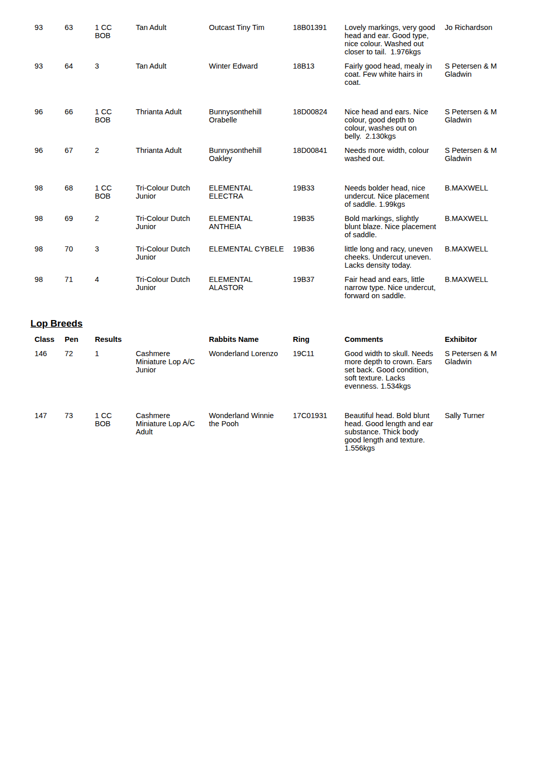| 93 | 63 | 1 CC BOB | Tan Adult | Outcast Tiny Tim | 18B01391 | Lovely markings, very good head and ear. Good type, nice colour. Washed out closer to tail. 1.976kgs | Jo Richardson |
| 93 | 64 | 3 | Tan Adult | Winter Edward | 18B13 | Fairly good head, mealy in coat. Few white hairs in coat. | S Petersen & M Gladwin |
| 96 | 66 | 1 CC BOB | Thrianta Adult | Bunnysonthehill Orabelle | 18D00824 | Nice head and ears. Nice colour, good depth to colour, washes out on belly. 2.130kgs | S Petersen & M Gladwin |
| 96 | 67 | 2 | Thrianta Adult | Bunnysonthehill Oakley | 18D00841 | Needs more width, colour washed out. | S Petersen & M Gladwin |
| 98 | 68 | 1 CC BOB | Tri-Colour Dutch Junior | ELEMENTAL ELECTRA | 19B33 | Needs bolder head, nice undercut. Nice placement of saddle. 1.99kgs | B.MAXWELL |
| 98 | 69 | 2 | Tri-Colour Dutch Junior | ELEMENTAL ANTHEIA | 19B35 | Bold markings, slightly blunt blaze. Nice placement of saddle. | B.MAXWELL |
| 98 | 70 | 3 | Tri-Colour Dutch Junior | ELEMENTAL CYBELE | 19B36 | little long and racy, uneven cheeks. Undercut uneven. Lacks density today. | B.MAXWELL |
| 98 | 71 | 4 | Tri-Colour Dutch Junior | ELEMENTAL ALASTOR | 19B37 | Fair head and ears, little narrow type. Nice undercut, forward on saddle. | B.MAXWELL |
Lop Breeds
| Class | Pen | Results | | Rabbits Name | Ring | Comments | Exhibitor |
| 146 | 72 | 1 | Cashmere Miniature Lop A/C Junior | Wonderland Lorenzo | 19C11 | Good width to skull. Needs more depth to crown. Ears set back. Good condition, soft texture. Lacks evenness. 1.534kgs | S Petersen & M Gladwin |
| 147 | 73 | 1 CC BOB | Cashmere Miniature Lop A/C Adult | Wonderland Winnie the Pooh | 17C01931 | Beautiful head. Bold blunt head. Good length and ear substance. Thick body good length and texture. 1.556kgs | Sally Turner |